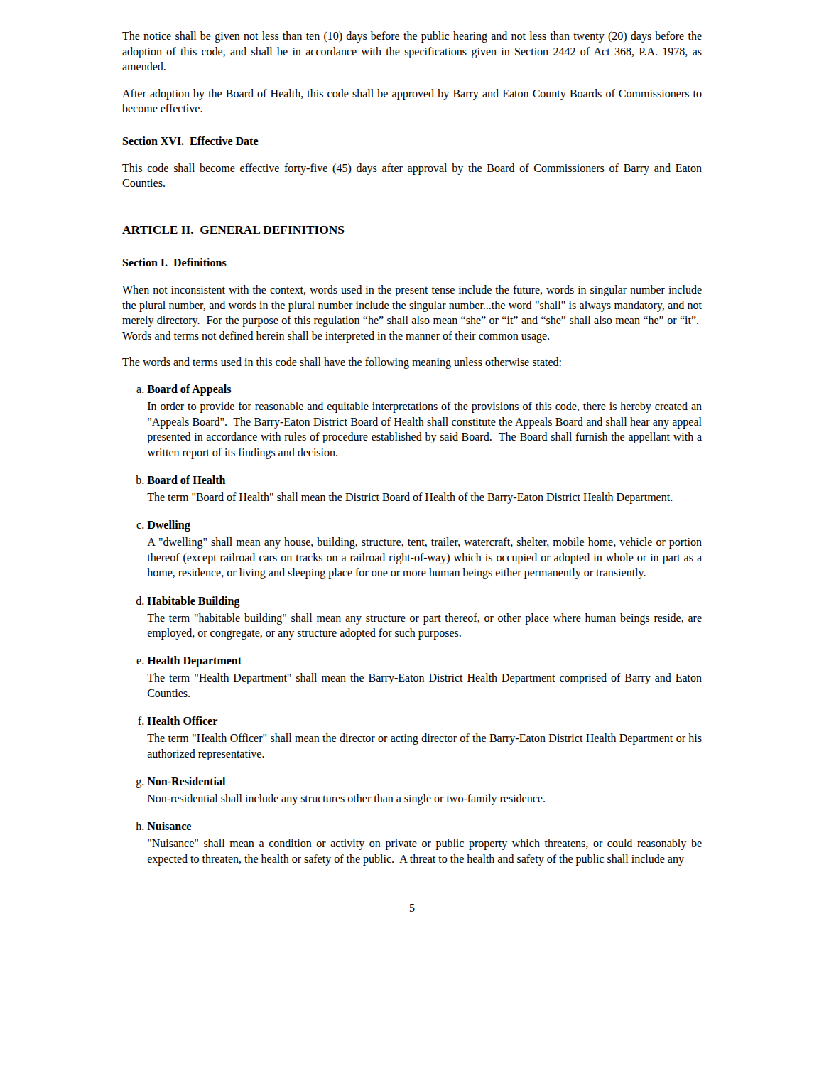The notice shall be given not less than ten (10) days before the public hearing and not less than twenty (20) days before the adoption of this code, and shall be in accordance with the specifications given in Section 2442 of Act 368, P.A. 1978, as amended.
After adoption by the Board of Health, this code shall be approved by Barry and Eaton County Boards of Commissioners to become effective.
Section XVI. Effective Date
This code shall become effective forty-five (45) days after approval by the Board of Commissioners of Barry and Eaton Counties.
ARTICLE II. GENERAL DEFINITIONS
Section I. Definitions
When not inconsistent with the context, words used in the present tense include the future, words in singular number include the plural number, and words in the plural number include the singular number...the word "shall" is always mandatory, and not merely directory. For the purpose of this regulation “he” shall also mean “she” or “it” and “she” shall also mean “he” or “it”. Words and terms not defined herein shall be interpreted in the manner of their common usage.
The words and terms used in this code shall have the following meaning unless otherwise stated:
Board of Appeals In order to provide for reasonable and equitable interpretations of the provisions of this code, there is hereby created an "Appeals Board". The Barry-Eaton District Board of Health shall constitute the Appeals Board and shall hear any appeal presented in accordance with rules of procedure established by said Board. The Board shall furnish the appellant with a written report of its findings and decision.
Board of Health The term "Board of Health" shall mean the District Board of Health of the Barry-Eaton District Health Department.
Dwelling A "dwelling" shall mean any house, building, structure, tent, trailer, watercraft, shelter, mobile home, vehicle or portion thereof (except railroad cars on tracks on a railroad right-of-way) which is occupied or adopted in whole or in part as a home, residence, or living and sleeping place for one or more human beings either permanently or transiently.
Habitable Building The term "habitable building" shall mean any structure or part thereof, or other place where human beings reside, are employed, or congregate, or any structure adopted for such purposes.
Health Department The term "Health Department" shall mean the Barry-Eaton District Health Department comprised of Barry and Eaton Counties.
Health Officer The term "Health Officer" shall mean the director or acting director of the Barry-Eaton District Health Department or his authorized representative.
Non-Residential Non-residential shall include any structures other than a single or two-family residence.
Nuisance "Nuisance" shall mean a condition or activity on private or public property which threatens, or could reasonably be expected to threaten, the health or safety of the public. A threat to the health and safety of the public shall include any
5